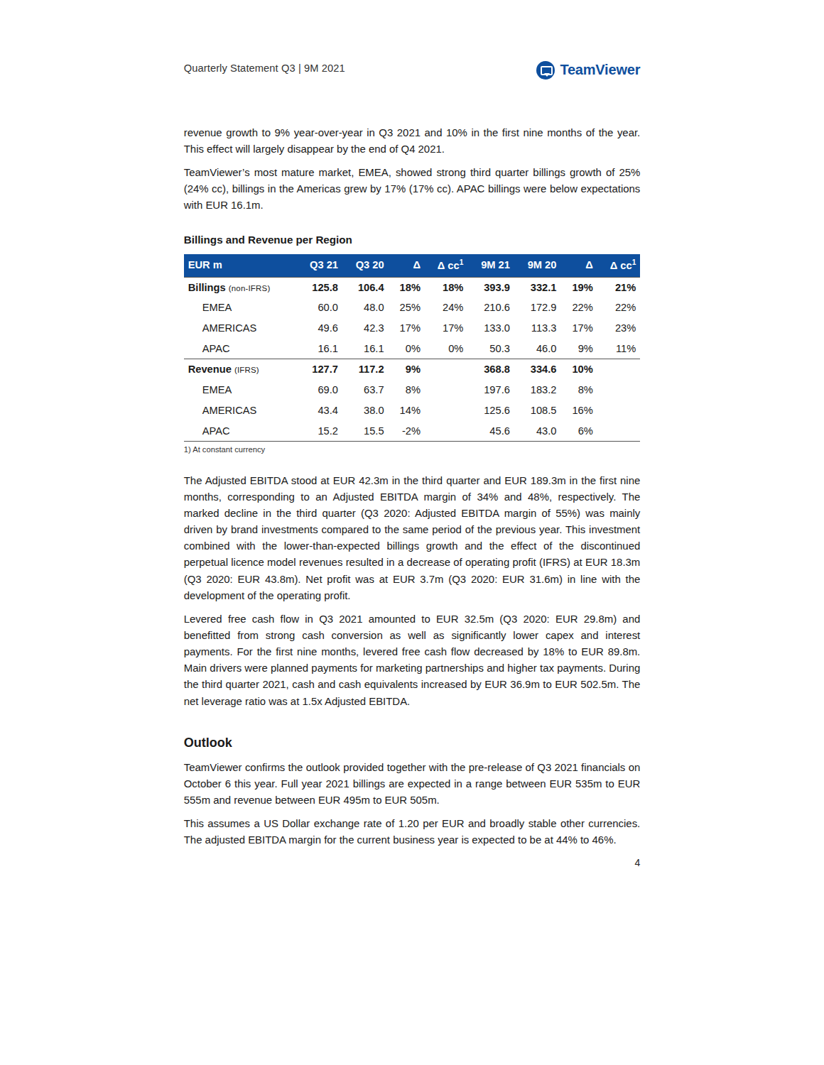Quarterly Statement Q3 | 9M 2021
TeamViewer
revenue growth to 9% year-over-year in Q3 2021 and 10% in the first nine months of the year. This effect will largely disappear by the end of Q4 2021.
TeamViewer’s most mature market, EMEA, showed strong third quarter billings growth of 25% (24% cc), billings in the Americas grew by 17% (17% cc). APAC billings were below expectations with EUR 16.1m.
Billings and Revenue per Region
| EUR m | Q3 21 | Q3 20 | Δ | Δ cc 1 | 9M 21 | 9M 20 | Δ | Δ cc 1 |
| --- | --- | --- | --- | --- | --- | --- | --- | --- |
| Billings (non-IFRS) | 125.8 | 106.4 | 18% | 18% | 393.9 | 332.1 | 19% | 21% |
| EMEA | 60.0 | 48.0 | 25% | 24% | 210.6 | 172.9 | 22% | 22% |
| AMERICAS | 49.6 | 42.3 | 17% | 17% | 133.0 | 113.3 | 17% | 23% |
| APAC | 16.1 | 16.1 | 0% | 0% | 50.3 | 46.0 | 9% | 11% |
| Revenue (IFRS) | 127.7 | 117.2 | 9% | | 368.8 | 334.6 | 10% | |
| EMEA | 69.0 | 63.7 | 8% | | 197.6 | 183.2 | 8% | |
| AMERICAS | 43.4 | 38.0 | 14% | | 125.6 | 108.5 | 16% | |
| APAC | 15.2 | 15.5 | -2% | | 45.6 | 43.0 | 6% | |
1) At constant currency
The Adjusted EBITDA stood at EUR 42.3m in the third quarter and EUR 189.3m in the first nine months, corresponding to an Adjusted EBITDA margin of 34% and 48%, respectively. The marked decline in the third quarter (Q3 2020: Adjusted EBITDA margin of 55%) was mainly driven by brand investments compared to the same period of the previous year. This investment combined with the lower-than-expected billings growth and the effect of the discontinued perpetual licence model revenues resulted in a decrease of operating profit (IFRS) at EUR 18.3m (Q3 2020: EUR 43.8m). Net profit was at EUR 3.7m (Q3 2020: EUR 31.6m) in line with the development of the operating profit.
Levered free cash flow in Q3 2021 amounted to EUR 32.5m (Q3 2020: EUR 29.8m) and benefitted from strong cash conversion as well as significantly lower capex and interest payments. For the first nine months, levered free cash flow decreased by 18% to EUR 89.8m. Main drivers were planned payments for marketing partnerships and higher tax payments. During the third quarter 2021, cash and cash equivalents increased by EUR 36.9m to EUR 502.5m. The net leverage ratio was at 1.5x Adjusted EBITDA.
Outlook
TeamViewer confirms the outlook provided together with the pre-release of Q3 2021 financials on October 6 this year. Full year 2021 billings are expected in a range between EUR 535m to EUR 555m and revenue between EUR 495m to EUR 505m.
This assumes a US Dollar exchange rate of 1.20 per EUR and broadly stable other currencies. The adjusted EBITDA margin for the current business year is expected to be at 44% to 46%.
4